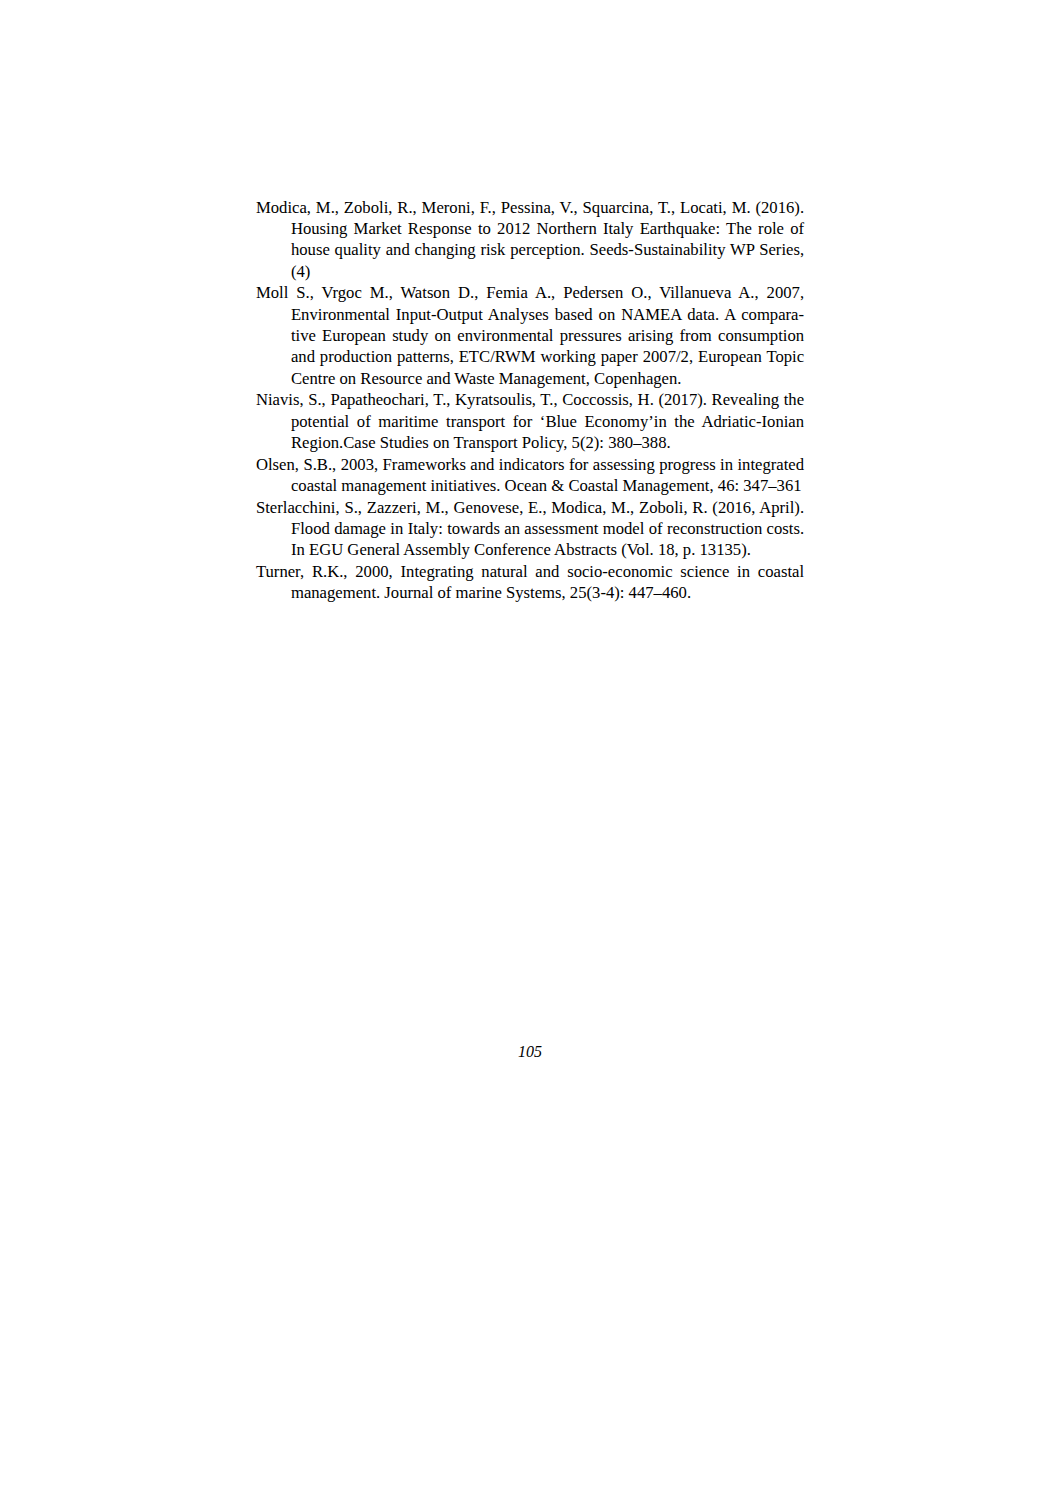Modica, M., Zoboli, R., Meroni, F., Pessina, V., Squarcina, T., Locati, M. (2016). Housing Market Response to 2012 Northern Italy Earthquake: The role of house quality and changing risk perception. Seeds-Sustainability WP Series, (4)
Moll S., Vrgoc M., Watson D., Femia A., Pedersen O., Villanueva A., 2007, Environmental Input-Output Analyses based on NAMEA data. A comparative European study on environmental pressures arising from consumption and production patterns, ETC/RWM working paper 2007/2, European Topic Centre on Resource and Waste Management, Copenhagen.
Niavis, S., Papatheochari, T., Kyratsoulis, T., Coccossis, H. (2017). Revealing the potential of maritime transport for ‘Blue Economy’in the Adriatic-Ionian Region.Case Studies on Transport Policy, 5(2): 380–388.
Olsen, S.B., 2003, Frameworks and indicators for assessing progress in integrated coastal management initiatives. Ocean & Coastal Management, 46: 347–361
Sterlacchini, S., Zazzeri, M., Genovese, E., Modica, M., Zoboli, R. (2016, April). Flood damage in Italy: towards an assessment model of reconstruction costs. In EGU General Assembly Conference Abstracts (Vol. 18, p. 13135).
Turner, R.K., 2000, Integrating natural and socio-economic science in coastal management. Journal of marine Systems, 25(3-4): 447–460.
105